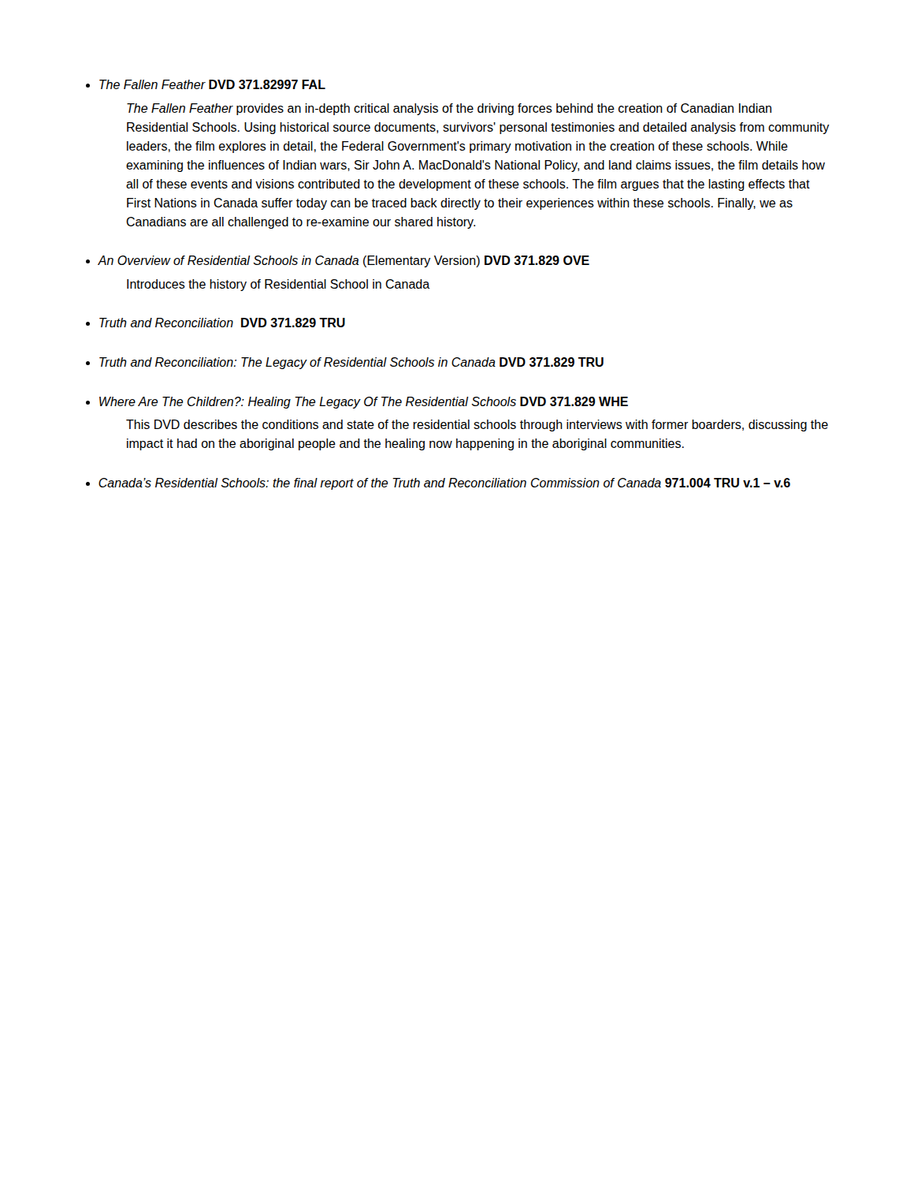The Fallen Feather DVD 371.82997 FAL
The Fallen Feather provides an in-depth critical analysis of the driving forces behind the creation of Canadian Indian Residential Schools. Using historical source documents, survivors' personal testimonies and detailed analysis from community leaders, the film explores in detail, the Federal Government's primary motivation in the creation of these schools. While examining the influences of Indian wars, Sir John A. MacDonald's National Policy, and land claims issues, the film details how all of these events and visions contributed to the development of these schools. The film argues that the lasting effects that First Nations in Canada suffer today can be traced back directly to their experiences within these schools. Finally, we as Canadians are all challenged to re-examine our shared history.
An Overview of Residential Schools in Canada (Elementary Version) DVD 371.829 OVE
Introduces the history of Residential School in Canada
Truth and Reconciliation DVD 371.829 TRU
Truth and Reconciliation: The Legacy of Residential Schools in Canada DVD 371.829 TRU
Where Are The Children?: Healing The Legacy Of The Residential Schools DVD 371.829 WHE
This DVD describes the conditions and state of the residential schools through interviews with former boarders, discussing the impact it had on the aboriginal people and the healing now happening in the aboriginal communities.
Canada’s Residential Schools: the final report of the Truth and Reconciliation Commission of Canada 971.004 TRU v.1 – v.6